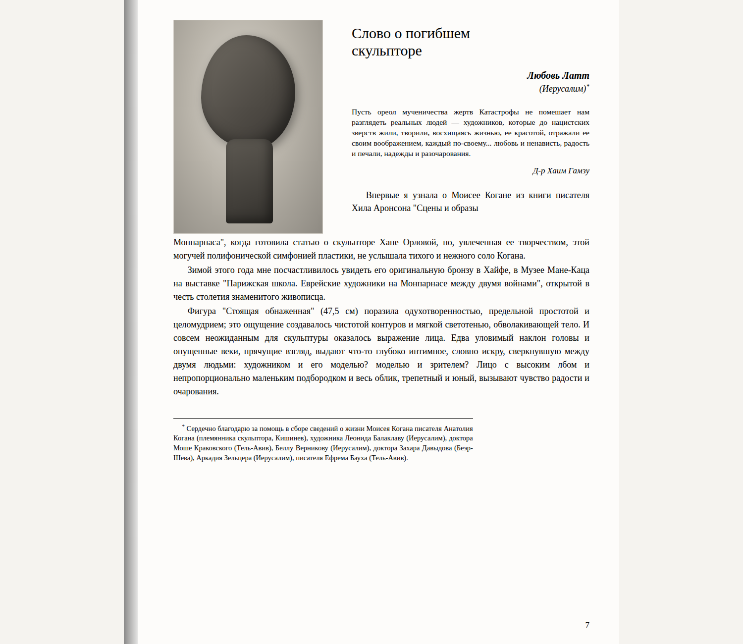Слово о погибшем
скульпторе
Любовь Латт
(Иерусалим)*
Пусть ореол мученичества жертв Катастрофы не помешает нам разглядеть реальных людей — художников, которые до нацистских зверств жили, творили, восхищаясь жизнью, ее красотой, отражали ее своим воображением, каждый по-своему... любовь и ненависть, радость и печали, надежды и разочарования.
Д-р Хаим Гамзу
Впервые я узнала о Моисее Когане из книги писателя Хила Аронсона "Сцены и образы
Монпарнаса", когда готовила статью о скульпторе Хане Орловой, но, увлеченная ее творчеством, этой могучей полифонической симфонией пластики, не услышала тихого и нежного соло Когана.
Зимой этого года мне посчастливилось увидеть его оригинальную бронзу в Хайфе, в Музее Мане-Каца на выставке "Парижская школа. Еврейские художники на Монпарнасе между двумя войнами", открытой в честь столетия знаменитого живописца.
Фигура "Стоящая обнаженная" (47,5 см) поразила одухотворенностью, предельной простотой и целомудрием; это ощущение создавалось чистотой контуров и мягкой светотенью, обволакивающей тело. И совсем неожиданным для скульптуры оказалось выражение лица. Едва уловимый наклон головы и опущенные веки, прячущие взгляд, выдают что-то глубоко интимное, словно искру, сверкнувшую между двумя людьми: художником и его моделью? моделью и зрителем? Лицо с высоким лбом и непропорционально маленьким подбородком и весь облик, трепетный и юный, вызывают чувство радости и очарования.
* Сердечно благодарю за помощь в сборе сведений о жизни Моисея Когана писателя Анатолия Когана (племянника скульптора, Кишинев), художника Леонида Балаклаву (Иерусалим), доктора Моше Краковского (Тель-Авив), Беллу Верникову (Иерусалим), доктора Захара Давыдова (Беэр-Шева), Аркадия Зельцера (Иерусалим), писателя Ефрема Бауха (Тель-Авив).
7